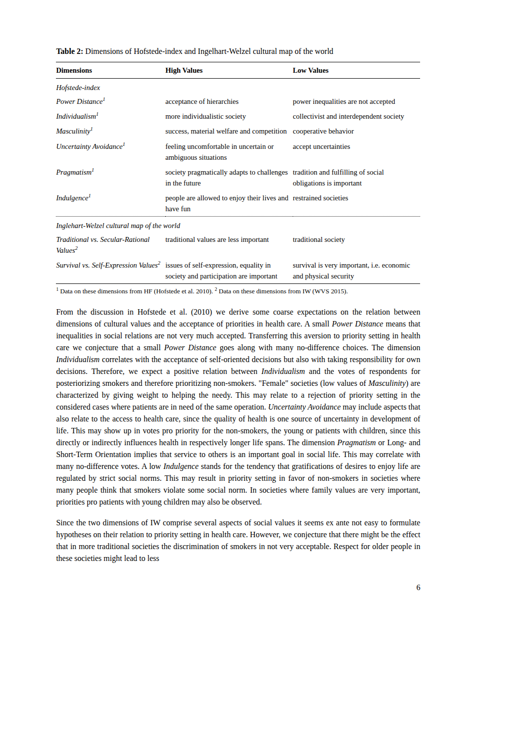Table 2: Dimensions of Hofstede-index and Ingelhart-Welzel cultural map of the world
| Dimensions | High Values | Low Values |
| --- | --- | --- |
| Hofstede-index |
| Power Distance 1 | acceptance of hierarchies | power inequalities are not accepted |
| Individualism 1 | more individualistic society | collectivist and interdependent society |
| Masculinity 1 | success, material welfare and competition | cooperative behavior |
| Uncertainty Avoidance 1 | feeling uncomfortable in uncertain or ambiguous situations | accept uncertainties |
| Pragmatism 1 | society pragmatically adapts to challenges in the future | tradition and fulfilling of social obligations is important |
| Indulgence 1 | people are allowed to enjoy their lives and have fun | restrained societies |
| Inglehart-Welzel cultural map of the world |
| Traditional vs. Secular-Rational Values 2 | traditional values are less important | traditional society |
| Survival vs. Self-Expression Values 2 | issues of self-expression, equality in society and participation are important | survival is very important, i.e. economic and physical security |
1 Data on these dimensions from HF (Hofstede et al. 2010). 2 Data on these dimensions from IW (WVS 2015).
From the discussion in Hofstede et al. (2010) we derive some coarse expectations on the relation between dimensions of cultural values and the acceptance of priorities in health care. A small Power Distance means that inequalities in social relations are not very much accepted. Transferring this aversion to priority setting in health care we conjecture that a small Power Distance goes along with many no-difference choices. The dimension Individualism correlates with the acceptance of self-oriented decisions but also with taking responsibility for own decisions. Therefore, we expect a positive relation between Individualism and the votes of respondents for posteriorizing smokers and therefore prioritizing non-smokers. "Female" societies (low values of Masculinity) are characterized by giving weight to helping the needy. This may relate to a rejection of priority setting in the considered cases where patients are in need of the same operation. Uncertainty Avoidance may include aspects that also relate to the access to health care, since the quality of health is one source of uncertainty in development of life. This may show up in votes pro priority for the non-smokers, the young or patients with children, since this directly or indirectly influences health in respectively longer life spans. The dimension Pragmatism or Long- and Short-Term Orientation implies that service to others is an important goal in social life. This may correlate with many no-difference votes. A low Indulgence stands for the tendency that gratifications of desires to enjoy life are regulated by strict social norms. This may result in priority setting in favor of non-smokers in societies where many people think that smokers violate some social norm. In societies where family values are very important, priorities pro patients with young children may also be observed.
Since the two dimensions of IW comprise several aspects of social values it seems ex ante not easy to formulate hypotheses on their relation to priority setting in health care. However, we conjecture that there might be the effect that in more traditional societies the discrimination of smokers in not very acceptable. Respect for older people in these societies might lead to less
6